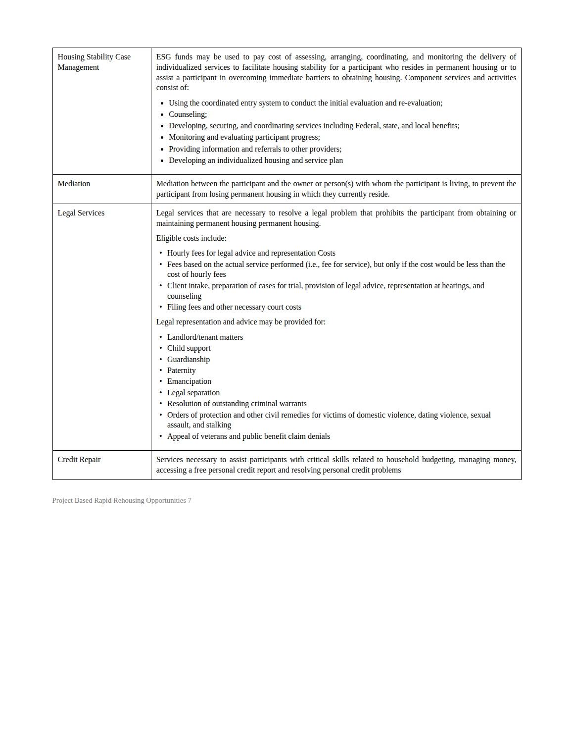| Housing Stability Case Management | ESG funds may be used to pay cost of assessing, arranging, coordinating, and monitoring the delivery of individualized services to facilitate housing stability for a participant who resides in permanent housing or to assist a participant in overcoming immediate barriers to obtaining housing. Component services and activities consist of: Using the coordinated entry system to conduct the initial evaluation and re-evaluation; Counseling; Developing, securing, and coordinating services including Federal, state, and local benefits; Monitoring and evaluating participant progress; Providing information and referrals to other providers; Developing an individualized housing and service plan |
| Mediation | Mediation between the participant and the owner or person(s) with whom the participant is living, to prevent the participant from losing permanent housing in which they currently reside. |
| Legal Services | Legal services that are necessary to resolve a legal problem that prohibits the participant from obtaining or maintaining permanent housing permanent housing. Eligible costs include: Hourly fees for legal advice and representation Costs Fees based on the actual service performed (i.e., fee for service), but only if the cost would be less than the cost of hourly fees Client intake, preparation of cases for trial, provision of legal advice, representation at hearings, and counseling Filing fees and other necessary court costs Legal representation and advice may be provided for: Landlord/tenant matters Child support Guardianship Paternity Emancipation Legal separation Resolution of outstanding criminal warrants Orders of protection and other civil remedies for victims of domestic violence, dating violence, sexual assault, and stalking Appeal of veterans and public benefit claim denials |
| Credit Repair | Services necessary to assist participants with critical skills related to household budgeting, managing money, accessing a free personal credit report and resolving personal credit problems |
Project Based Rapid Rehousing Opportunities 7